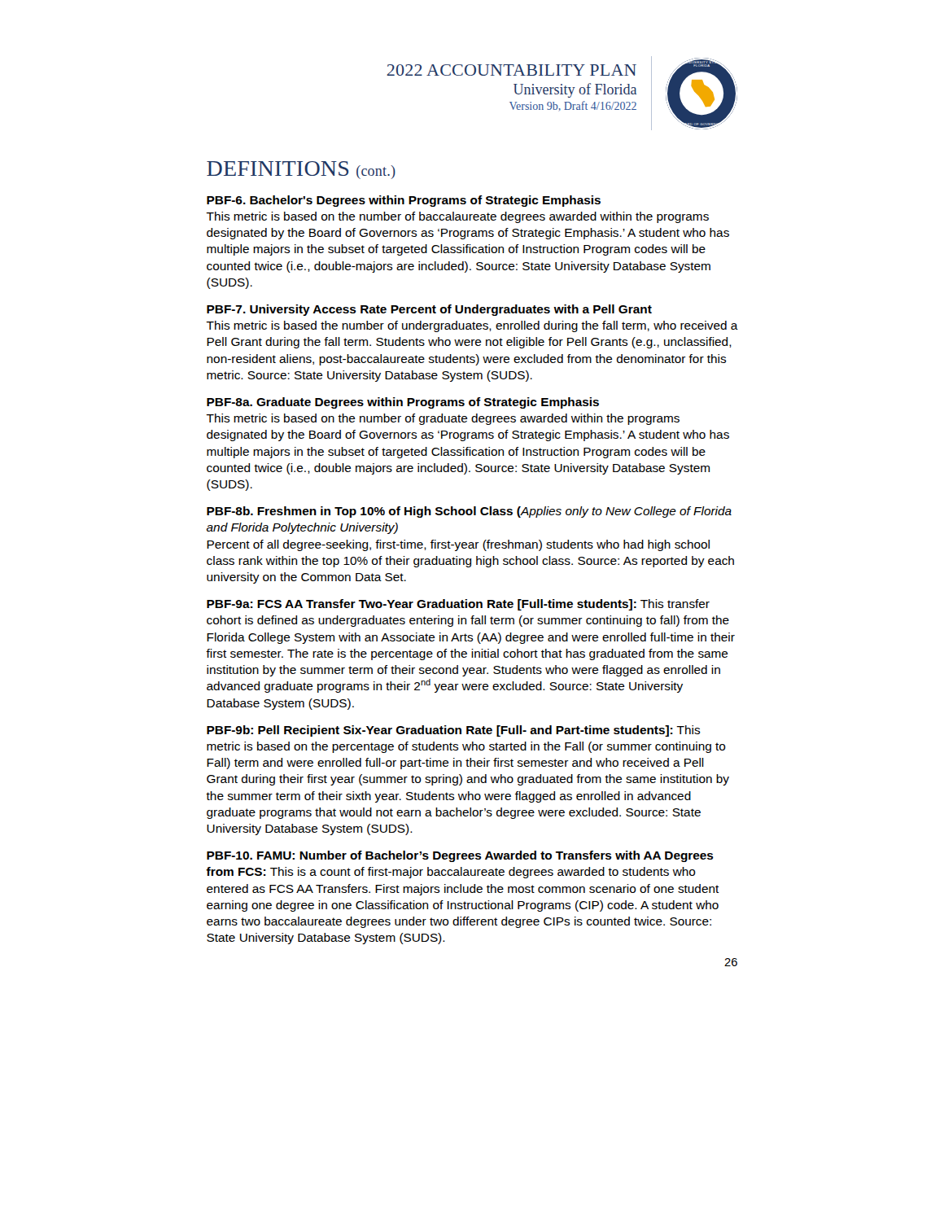2022 ACCOUNTABILITY PLAN
University of Florida
Version 9b, Draft 4/16/2022
State University System of Florida Board of Governors
DEFINITIONS (cont.)
PBF-6. Bachelor's Degrees within Programs of Strategic Emphasis
This metric is based on the number of baccalaureate degrees awarded within the programs designated by the Board of Governors as ‘Programs of Strategic Emphasis.’ A student who has multiple majors in the subset of targeted Classification of Instruction Program codes will be counted twice (i.e., double-majors are included). Source: State University Database System (SUDS).
PBF-7. University Access Rate Percent of Undergraduates with a Pell Grant
This metric is based the number of undergraduates, enrolled during the fall term, who received a Pell Grant during the fall term. Students who were not eligible for Pell Grants (e.g., unclassified, non-resident aliens, post-baccalaureate students) were excluded from the denominator for this metric. Source: State University Database System (SUDS).
PBF-8a. Graduate Degrees within Programs of Strategic Emphasis
This metric is based on the number of graduate degrees awarded within the programs designated by the Board of Governors as ‘Programs of Strategic Emphasis.’ A student who has multiple majors in the subset of targeted Classification of Instruction Program codes will be counted twice (i.e., double majors are included). Source: State University Database System (SUDS).
PBF-8b. Freshmen in Top 10% of High School Class (Applies only to New College of Florida and Florida Polytechnic University)
Percent of all degree-seeking, first-time, first-year (freshman) students who had high school class rank within the top 10% of their graduating high school class. Source: As reported by each university on the Common Data Set.
PBF-9a: FCS AA Transfer Two-Year Graduation Rate [Full-time students]: This transfer cohort is defined as undergraduates entering in fall term (or summer continuing to fall) from the Florida College System with an Associate in Arts (AA) degree and were enrolled full-time in their first semester. The rate is the percentage of the initial cohort that has graduated from the same institution by the summer term of their second year. Students who were flagged as enrolled in advanced graduate programs in their 2nd year were excluded. Source: State University Database System (SUDS).
PBF-9b: Pell Recipient Six-Year Graduation Rate [Full- and Part-time students]: This metric is based on the percentage of students who started in the Fall (or summer continuing to Fall) term and were enrolled full-or part-time in their first semester and who received a Pell Grant during their first year (summer to spring) and who graduated from the same institution by the summer term of their sixth year. Students who were flagged as enrolled in advanced graduate programs that would not earn a bachelor’s degree were excluded. Source: State University Database System (SUDS).
PBF-10. FAMU: Number of Bachelor’s Degrees Awarded to Transfers with AA Degrees from FCS: This is a count of first-major baccalaureate degrees awarded to students who entered as FCS AA Transfers. First majors include the most common scenario of one student earning one degree in one Classification of Instructional Programs (CIP) code. A student who earns two baccalaureate degrees under two different degree CIPs is counted twice. Source: State University Database System (SUDS).
26